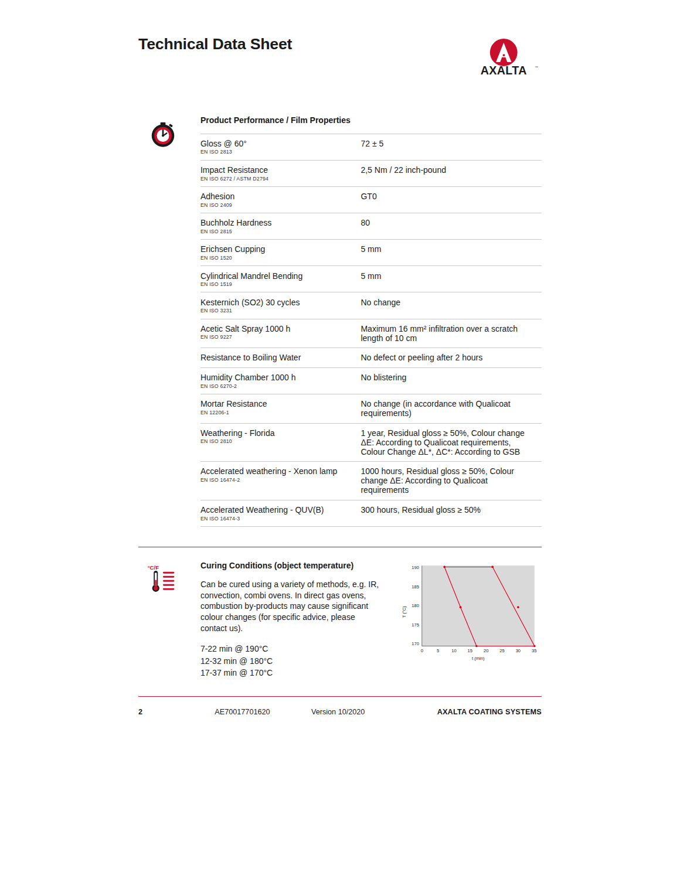Technical Data Sheet
AXALTA ™
Product Performance / Film Properties
| Gloss @ 60° EN ISO 2813 | 72 ± 5 |
| Impact Resistance EN ISO 6272 / ASTM D2794 | 2,5 Nm / 22 inch-pound |
| Adhesion EN ISO 2409 | GT0 |
| Buchholz Hardness EN ISO 2815 | 80 |
| Erichsen Cupping EN ISO 1520 | 5 mm |
| Cylindrical Mandrel Bending EN ISO 1519 | 5 mm |
| Kesternich (SO2) 30 cycles EN ISO 3231 | No change |
| Acetic Salt Spray 1000 h EN ISO 9227 | Maximum 16 mm² infiltration over a scratch length of 10 cm |
| Resistance to Boiling Water | No defect or peeling after 2 hours |
| Humidity Chamber 1000 h EN ISO 6270-2 | No blistering |
| Mortar Resistance EN 12206-1 | No change (in accordance with Qualicoat requirements) |
| Weathering - Florida EN ISO 2810 | 1 year, Residual gloss ≥ 50%, Colour change ΔE: According to Qualicoat requirements, Colour Change ΔL*, ΔC*: According to GSB |
| Accelerated weathering - Xenon lamp EN ISO 16474-2 | 1000 hours, Residual gloss ≥ 50%, Colour change ΔE: According to Qualicoat requirements |
| Accelerated Weathering - QUV(B) EN ISO 16474-3 | 300 hours, Residual gloss ≥ 50% |
°C/F
Curing Conditions (object temperature)
Can be cured using a variety of methods, e.g. IR, convection, combi ovens. In direct gas ovens, combustion by-products may cause significant colour changes (for specific advice, please contact us).
7-22 min @ 190°C
12-32 min @ 180°C
17-37 min @ 170°C
190 185 180 175 170 T (°C) 0 5 10 15 20 25 30 35 t (min)
2
AE70017701620 Version 10/2020
AXALTA COATING SYSTEMS